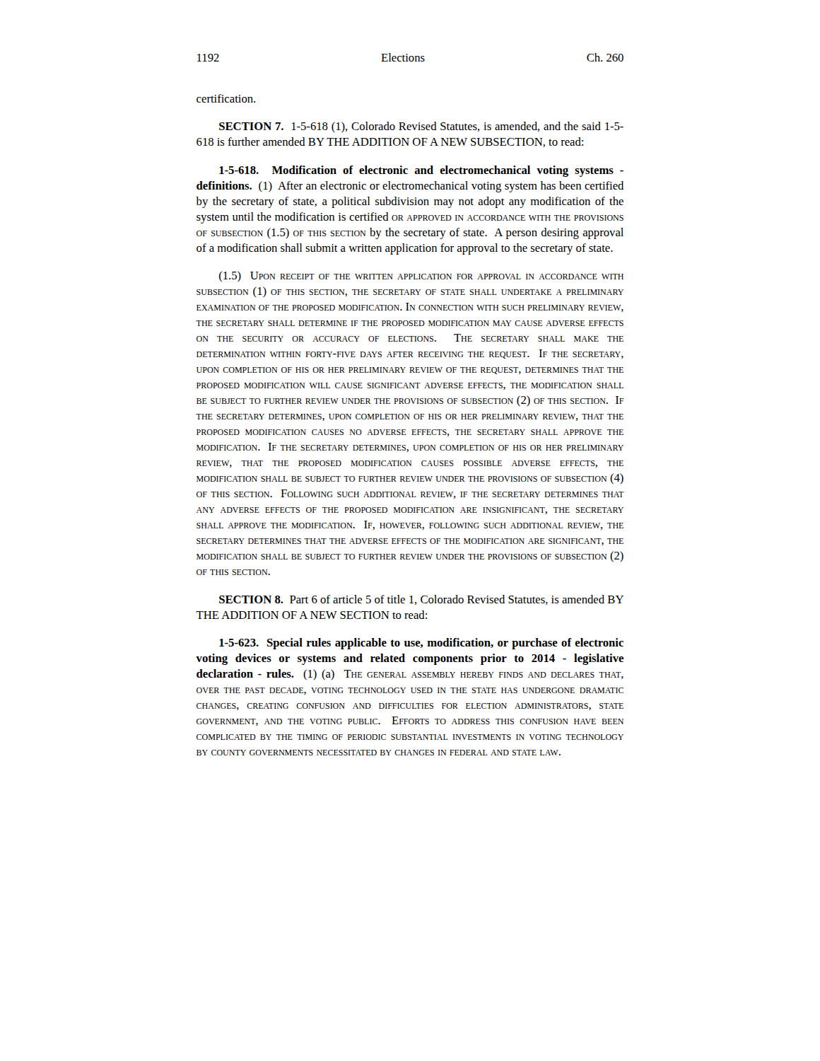1192 Elections Ch. 260
certification.
SECTION 7. 1-5-618 (1), Colorado Revised Statutes, is amended, and the said 1-5-618 is further amended BY THE ADDITION OF A NEW SUBSECTION, to read:
1-5-618. Modification of electronic and electromechanical voting systems - definitions. (1) After an electronic or electromechanical voting system has been certified by the secretary of state, a political subdivision may not adopt any modification of the system until the modification is certified or approved in accordance with the provisions of subsection (1.5) of this section by the secretary of state. A person desiring approval of a modification shall submit a written application for approval to the secretary of state.
(1.5) Upon receipt of the written application for approval in accordance with subsection (1) of this section, the secretary of state shall undertake a preliminary examination of the proposed modification. In connection with such preliminary review, the secretary shall determine if the proposed modification may cause adverse effects on the security or accuracy of elections. The secretary shall make the determination within forty-five days after receiving the request. If the secretary, upon completion of his or her preliminary review of the request, determines that the proposed modification will cause significant adverse effects, the modification shall be subject to further review under the provisions of subsection (2) of this section. If the secretary determines, upon completion of his or her preliminary review, that the proposed modification causes no adverse effects, the secretary shall approve the modification. If the secretary determines, upon completion of his or her preliminary review, that the proposed modification causes possible adverse effects, the modification shall be subject to further review under the provisions of subsection (4) of this section. Following such additional review, if the secretary determines that any adverse effects of the proposed modification are insignificant, the secretary shall approve the modification. If, however, following such additional review, the secretary determines that the adverse effects of the modification are significant, the modification shall be subject to further review under the provisions of subsection (2) of this section.
SECTION 8. Part 6 of article 5 of title 1, Colorado Revised Statutes, is amended BY THE ADDITION OF A NEW SECTION to read:
1-5-623. Special rules applicable to use, modification, or purchase of electronic voting devices or systems and related components prior to 2014 - legislative declaration - rules. (1) (a) The general assembly hereby finds and declares that, over the past decade, voting technology used in the state has undergone dramatic changes, creating confusion and difficulties for election administrators, state government, and the voting public. Efforts to address this confusion have been complicated by the timing of periodic substantial investments in voting technology by county governments necessitated by changes in federal and state law.